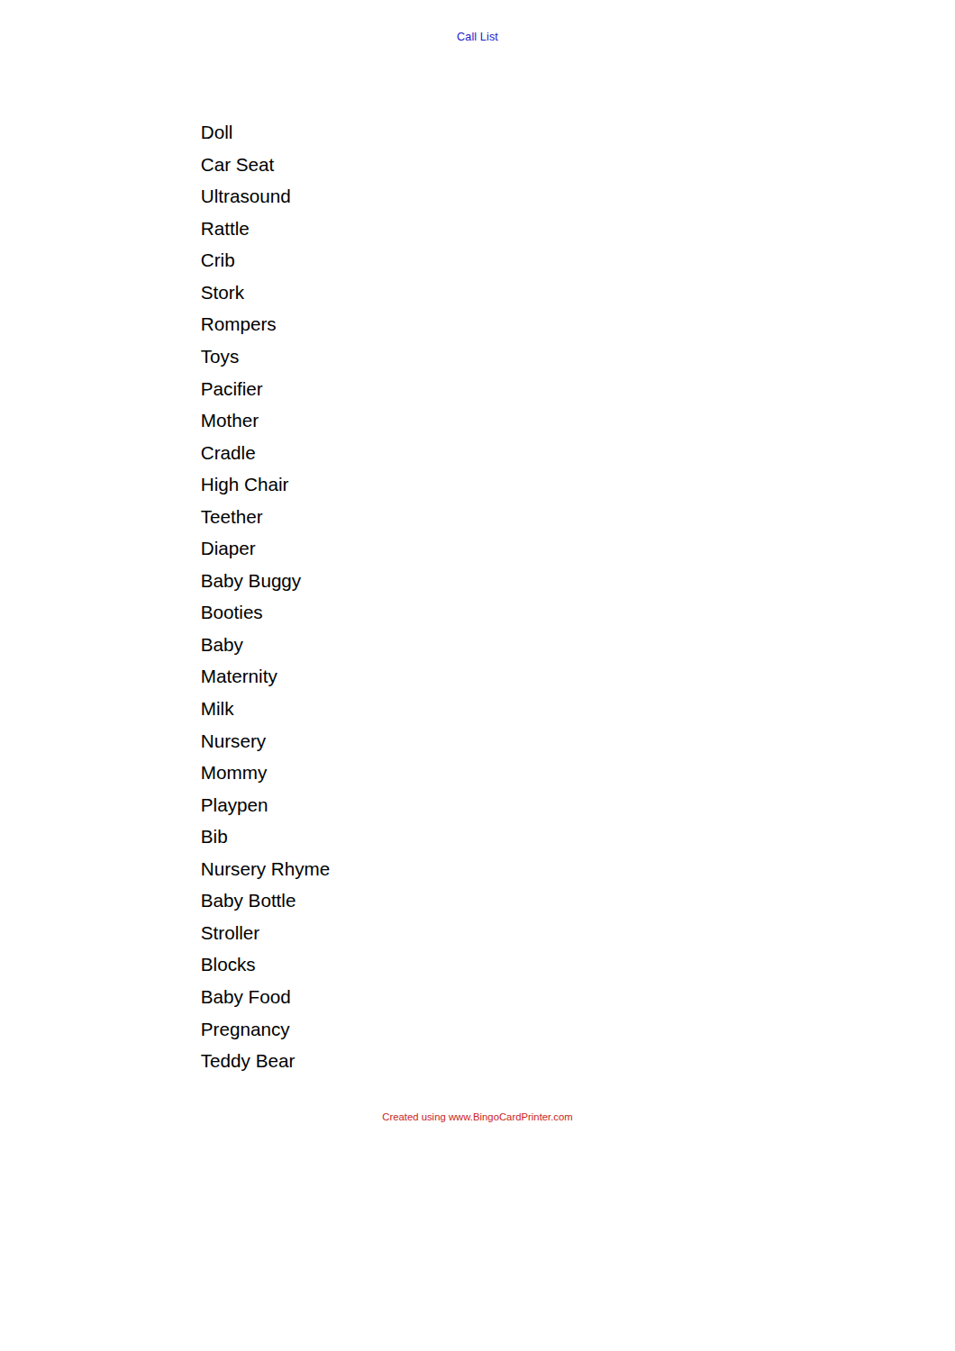Call List
Doll
Car Seat
Ultrasound
Rattle
Crib
Stork
Rompers
Toys
Pacifier
Mother
Cradle
High Chair
Teether
Diaper
Baby Buggy
Booties
Baby
Maternity
Milk
Nursery
Mommy
Playpen
Bib
Nursery Rhyme
Baby Bottle
Stroller
Blocks
Baby Food
Pregnancy
Teddy Bear
Created using www.BingoCardPrinter.com